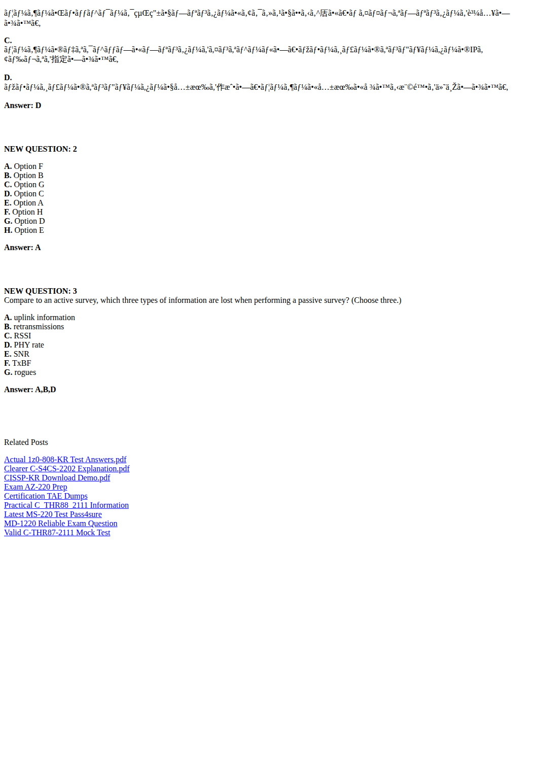ãƒ¦ãƒ¼ã‚¶ãƒ¼ã•Œãƒ•ãƒƒãƒ^ãƒ¯ãƒ¼ã‚¯çµŒç"±ã•§ãƒ—ãƒªãƒ³ã‚¿ãƒ¼ã•«ã‚¢ã‚¯ã‚»ã‚¹ã•§ã••ã‚‹ã‚^㕆ã•«ã€•ãƒ ã,¤ãƒ¤ãƒ¬ã,ªãƒ—ãƒªãƒ³ã‚¿ãƒ¼ã‚'è³¼å…¥ã•—ã•¾ã•™ã€,
C.
ãƒ¦ãƒ¼ã‚¶ãƒ¼ã•®ãƒ‡ã,ªã,¯ãƒ^ãƒƒãƒ—ã•«ãƒ—ãƒªãƒ³ã‚¿ãƒ¼ã,'ã,¤ãƒ³ã,ªãƒ^ãƒ¼ãƒ«ã•—ã€•ãƒžãƒ•ãƒ¼ã,¸ãƒ£ãƒ¼ã•®ã,ªãƒ³ãƒ"ãƒ¥ãƒ¼ã,¿ãƒ¼ã•®IPã,¢ãƒ‰ãƒ¬ã,ªã,'指定ã•—ã•¾ã•™ã€,
D.
ãƒžãƒ•ãƒ¼ã,¸ãƒ£ãƒ¼ã•®ã,ªãƒ³ãƒ"ãƒ¥ãƒ¼ã,¿ãƒ¼ã•§å…±æœ‰ã,'作æˆ•ã•—ã€•ãƒ¦ãƒ¼ã‚¶ãƒ¼ã•«å…±æœ‰ã•«å ¾ã•™ã‚‹æ¨©é™•ã‚'ä»˜ä¸Žã•—ã•¾ã•™ã€,
Answer: D
NEW QUESTION: 2
A. Option F
B. Option B
C. Option G
D. Option C
E. Option A
F. Option H
G. Option D
H. Option E
Answer: A
NEW QUESTION: 3
Compare to an active survey, which three types of information are lost when performing a passive survey? (Choose three.)
A. uplink information
B. retransmissions
C. RSSI
D. PHY rate
E. SNR
F. TxBF
G. rogues
Answer: A,B,D
Related Posts
Actual 1z0-808-KR Test Answers.pdf
Clearer C-S4CS-2202 Explanation.pdf
CISSP-KR Download Demo.pdf
Exam AZ-220 Prep
Certification TAE Dumps
Practical C_THR88_2111 Information
Latest MS-220 Test Pass4sure
MD-1220 Reliable Exam Question
Valid C-THR87-2111 Mock Test